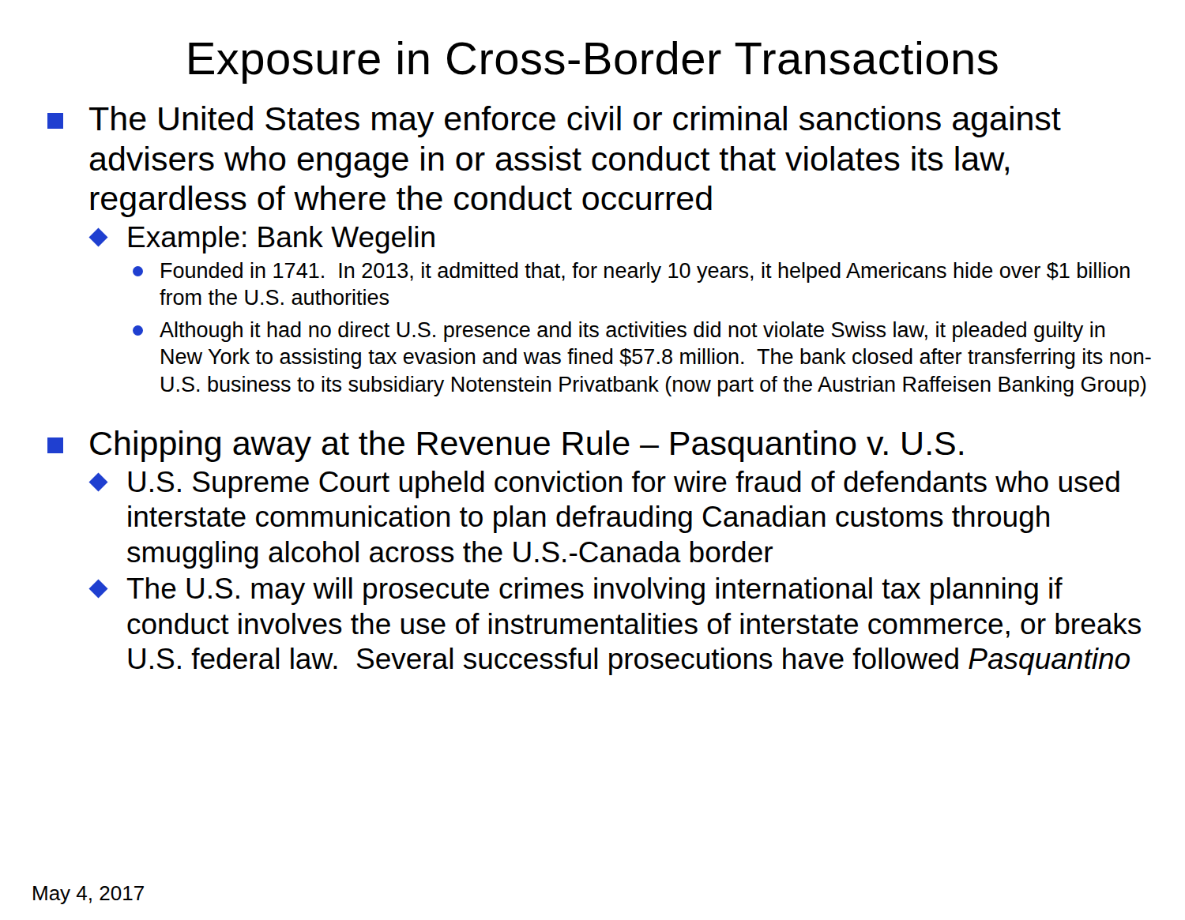Exposure in Cross-Border Transactions
The United States may enforce civil or criminal sanctions against advisers who engage in or assist conduct that violates its law, regardless of where the conduct occurred
Example: Bank Wegelin
Founded in 1741. In 2013, it admitted that, for nearly 10 years, it helped Americans hide over $1 billion from the U.S. authorities
Although it had no direct U.S. presence and its activities did not violate Swiss law, it pleaded guilty in New York to assisting tax evasion and was fined $57.8 million. The bank closed after transferring its non-U.S. business to its subsidiary Notenstein Privatbank (now part of the Austrian Raffeisen Banking Group)
Chipping away at the Revenue Rule – Pasquantino v. U.S.
U.S. Supreme Court upheld conviction for wire fraud of defendants who used interstate communication to plan defrauding Canadian customs through smuggling alcohol across the U.S.-Canada border
The U.S. may will prosecute crimes involving international tax planning if conduct involves the use of instrumentalities of interstate commerce, or breaks U.S. federal law. Several successful prosecutions have followed Pasquantino
May 4, 2017